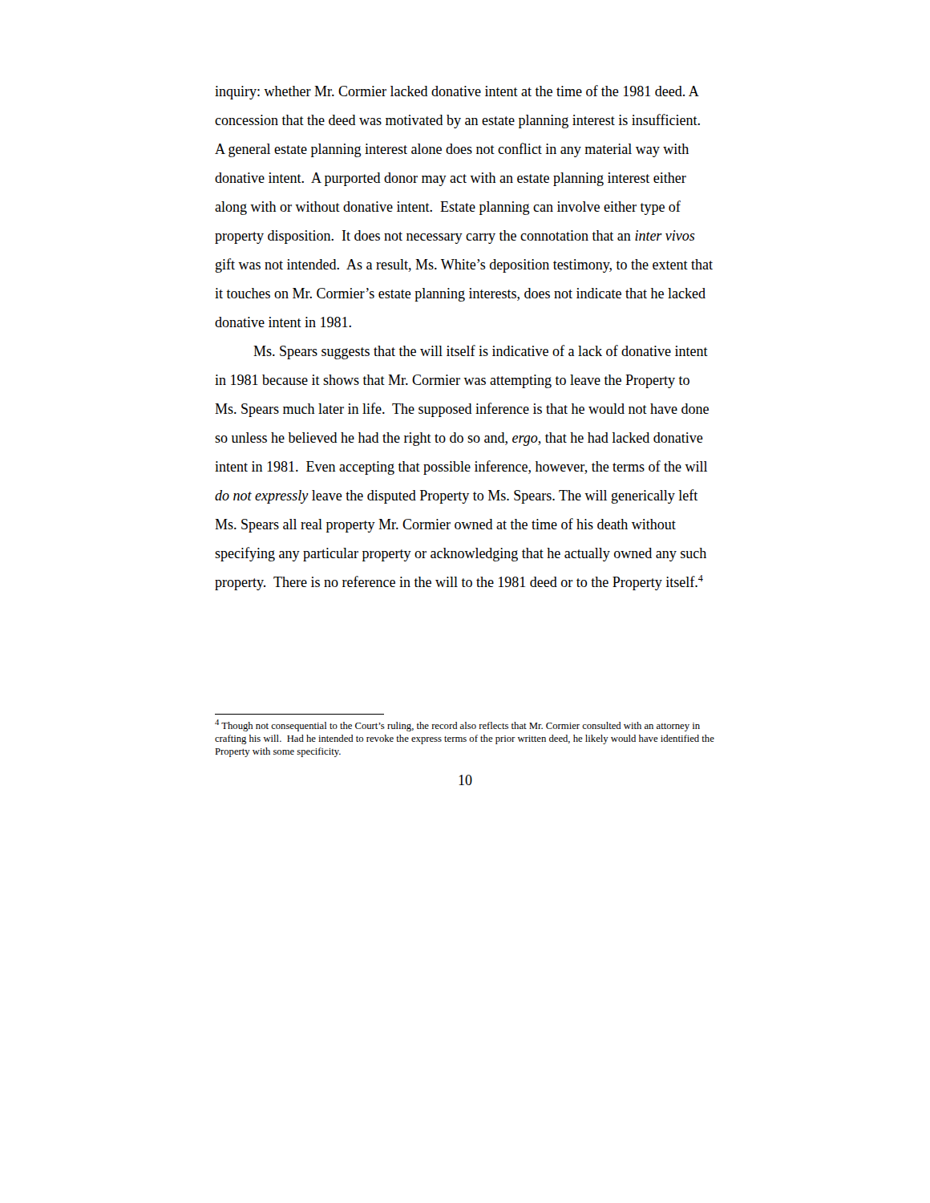inquiry: whether Mr. Cormier lacked donative intent at the time of the 1981 deed. A concession that the deed was motivated by an estate planning interest is insufficient. A general estate planning interest alone does not conflict in any material way with donative intent. A purported donor may act with an estate planning interest either along with or without donative intent. Estate planning can involve either type of property disposition. It does not necessary carry the connotation that an inter vivos gift was not intended. As a result, Ms. White’s deposition testimony, to the extent that it touches on Mr. Cormier’s estate planning interests, does not indicate that he lacked donative intent in 1981.
Ms. Spears suggests that the will itself is indicative of a lack of donative intent in 1981 because it shows that Mr. Cormier was attempting to leave the Property to Ms. Spears much later in life. The supposed inference is that he would not have done so unless he believed he had the right to do so and, ergo, that he had lacked donative intent in 1981. Even accepting that possible inference, however, the terms of the will do not expressly leave the disputed Property to Ms. Spears. The will generically left Ms. Spears all real property Mr. Cormier owned at the time of his death without specifying any particular property or acknowledging that he actually owned any such property. There is no reference in the will to the 1981 deed or to the Property itself.4
4 Though not consequential to the Court’s ruling, the record also reflects that Mr. Cormier consulted with an attorney in crafting his will. Had he intended to revoke the express terms of the prior written deed, he likely would have identified the Property with some specificity.
10